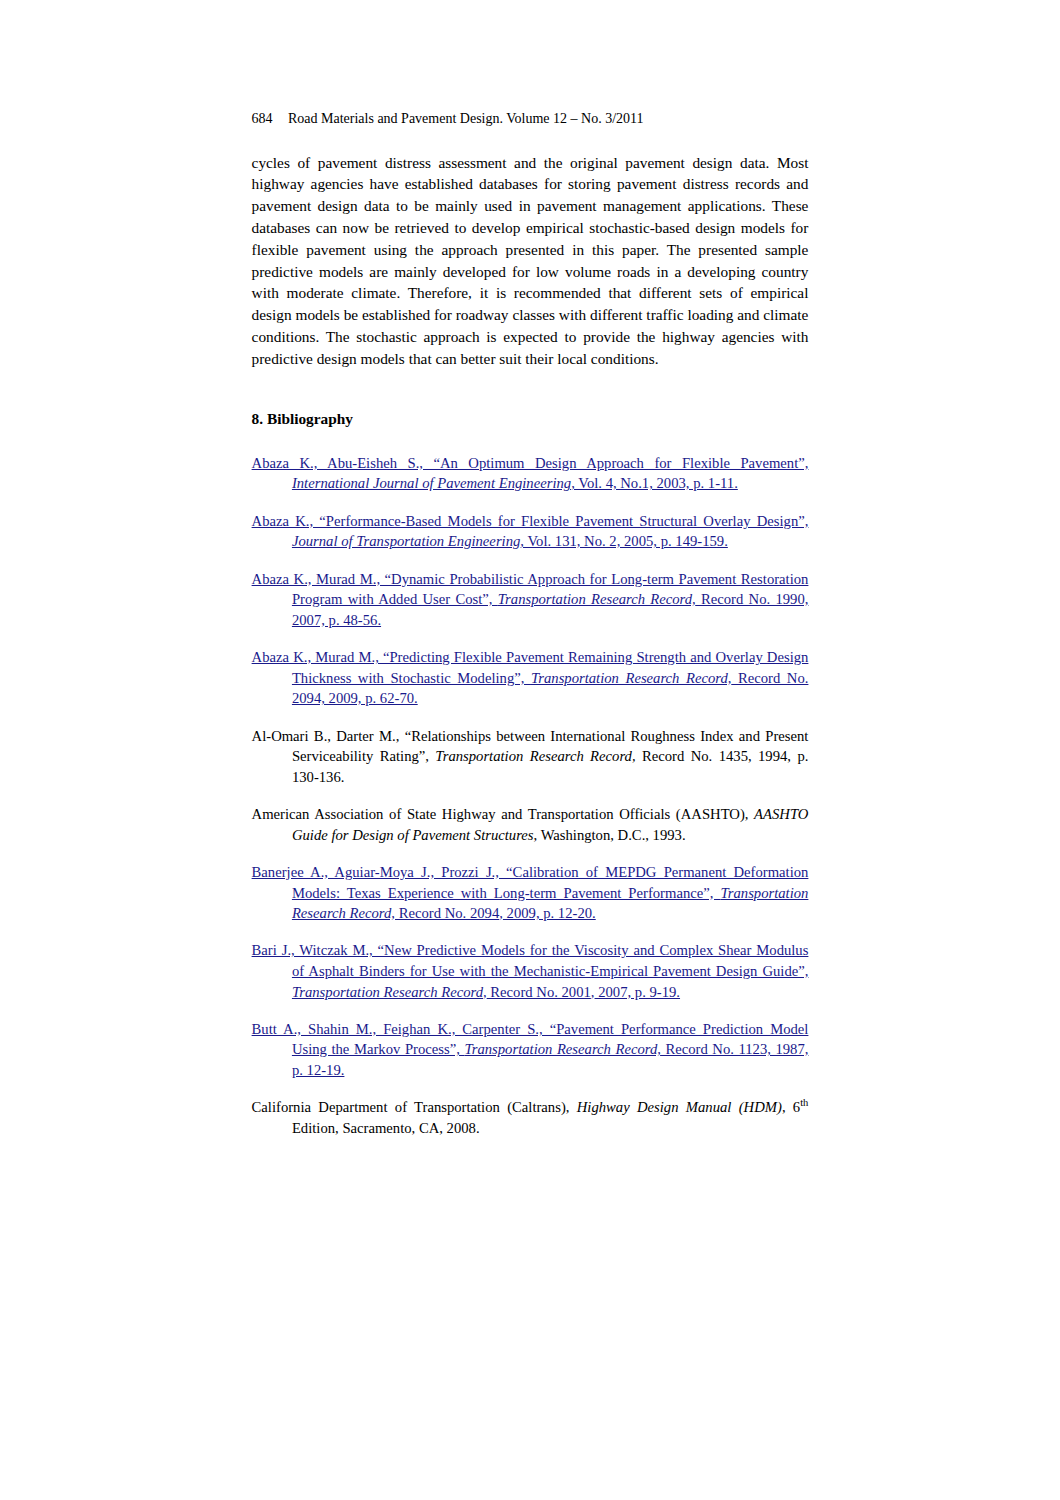684 Road Materials and Pavement Design. Volume 12 – No. 3/2011
cycles of pavement distress assessment and the original pavement design data. Most highway agencies have established databases for storing pavement distress records and pavement design data to be mainly used in pavement management applications. These databases can now be retrieved to develop empirical stochastic-based design models for flexible pavement using the approach presented in this paper. The presented sample predictive models are mainly developed for low volume roads in a developing country with moderate climate. Therefore, it is recommended that different sets of empirical design models be established for roadway classes with different traffic loading and climate conditions. The stochastic approach is expected to provide the highway agencies with predictive design models that can better suit their local conditions.
8. Bibliography
Abaza K., Abu-Eisheh S., “An Optimum Design Approach for Flexible Pavement”, International Journal of Pavement Engineering, Vol. 4, No.1, 2003, p. 1-11.
Abaza K., “Performance-Based Models for Flexible Pavement Structural Overlay Design”, Journal of Transportation Engineering, Vol. 131, No. 2, 2005, p. 149-159.
Abaza K., Murad M., “Dynamic Probabilistic Approach for Long-term Pavement Restoration Program with Added User Cost”, Transportation Research Record, Record No. 1990, 2007, p. 48-56.
Abaza K., Murad M., “Predicting Flexible Pavement Remaining Strength and Overlay Design Thickness with Stochastic Modeling”, Transportation Research Record, Record No. 2094, 2009, p. 62-70.
Al-Omari B., Darter M., “Relationships between International Roughness Index and Present Serviceability Rating”, Transportation Research Record, Record No. 1435, 1994, p. 130-136.
American Association of State Highway and Transportation Officials (AASHTO), AASHTO Guide for Design of Pavement Structures, Washington, D.C., 1993.
Banerjee A., Aguiar-Moya J., Prozzi J., “Calibration of MEPDG Permanent Deformation Models: Texas Experience with Long-term Pavement Performance”, Transportation Research Record, Record No. 2094, 2009, p. 12-20.
Bari J., Witczak M., “New Predictive Models for the Viscosity and Complex Shear Modulus of Asphalt Binders for Use with the Mechanistic-Empirical Pavement Design Guide”, Transportation Research Record, Record No. 2001, 2007, p. 9-19.
Butt A., Shahin M., Feighan K., Carpenter S., “Pavement Performance Prediction Model Using the Markov Process”, Transportation Research Record, Record No. 1123, 1987, p. 12-19.
California Department of Transportation (Caltrans), Highway Design Manual (HDM), 6th Edition, Sacramento, CA, 2008.